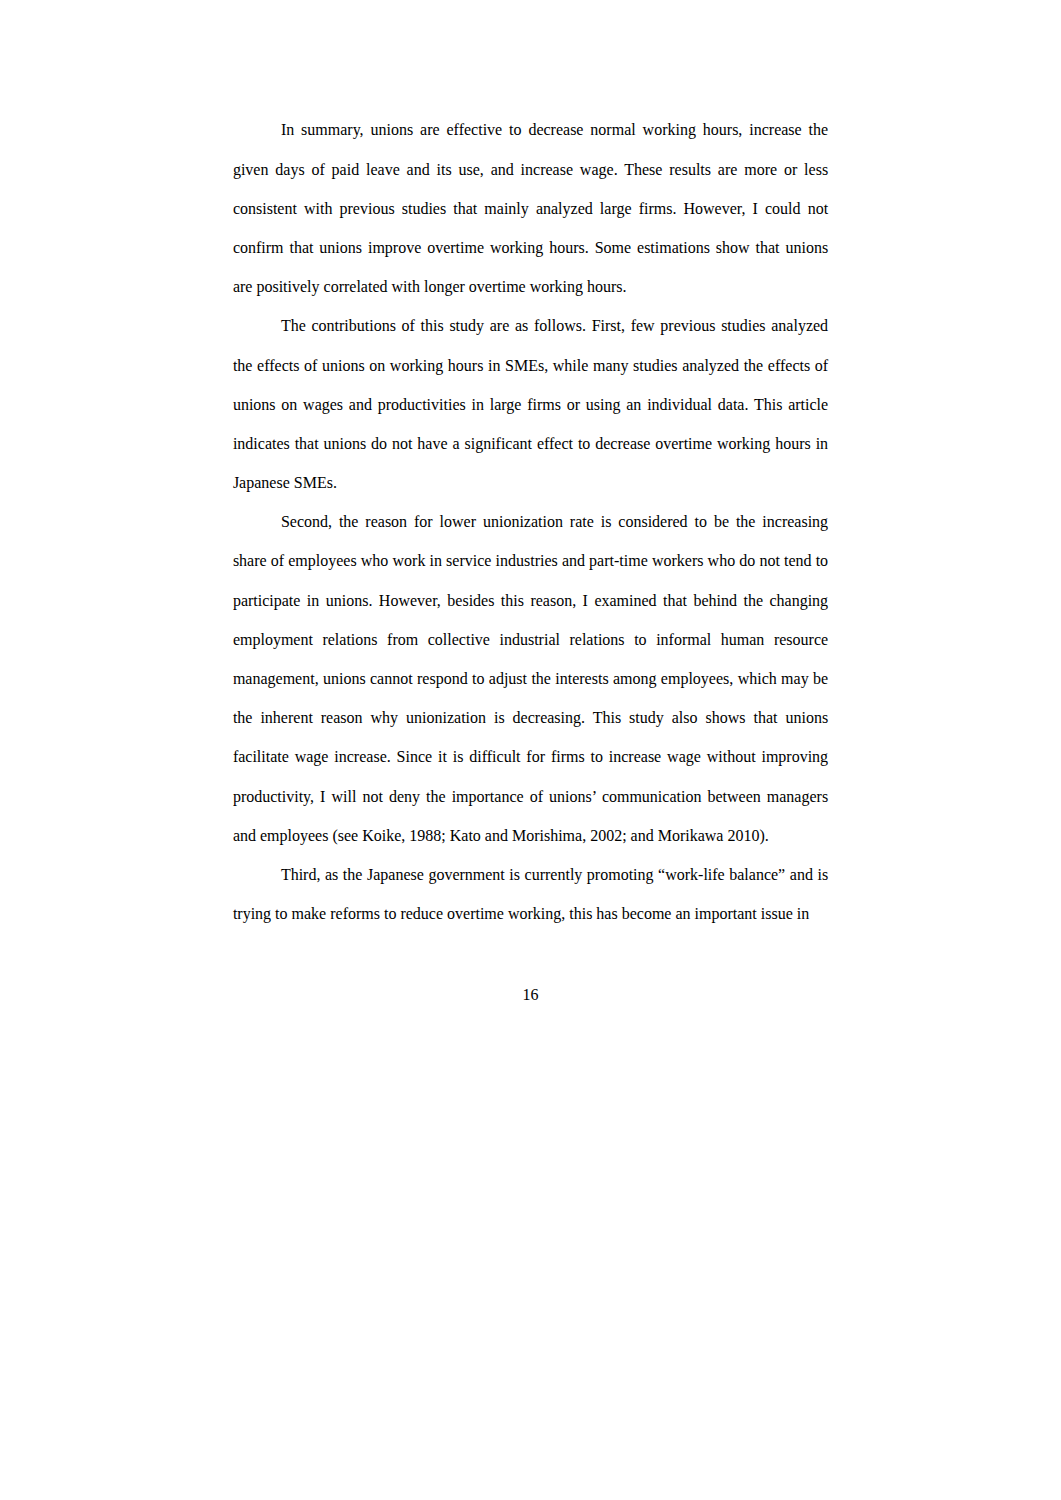In summary, unions are effective to decrease normal working hours, increase the given days of paid leave and its use, and increase wage. These results are more or less consistent with previous studies that mainly analyzed large firms. However, I could not confirm that unions improve overtime working hours. Some estimations show that unions are positively correlated with longer overtime working hours.
The contributions of this study are as follows. First, few previous studies analyzed the effects of unions on working hours in SMEs, while many studies analyzed the effects of unions on wages and productivities in large firms or using an individual data. This article indicates that unions do not have a significant effect to decrease overtime working hours in Japanese SMEs.
Second, the reason for lower unionization rate is considered to be the increasing share of employees who work in service industries and part-time workers who do not tend to participate in unions. However, besides this reason, I examined that behind the changing employment relations from collective industrial relations to informal human resource management, unions cannot respond to adjust the interests among employees, which may be the inherent reason why unionization is decreasing. This study also shows that unions facilitate wage increase. Since it is difficult for firms to increase wage without improving productivity, I will not deny the importance of unions’ communication between managers and employees (see Koike, 1988; Kato and Morishima, 2002; and Morikawa 2010).
Third, as the Japanese government is currently promoting “work-life balance” and is trying to make reforms to reduce overtime working, this has become an important issue in
16